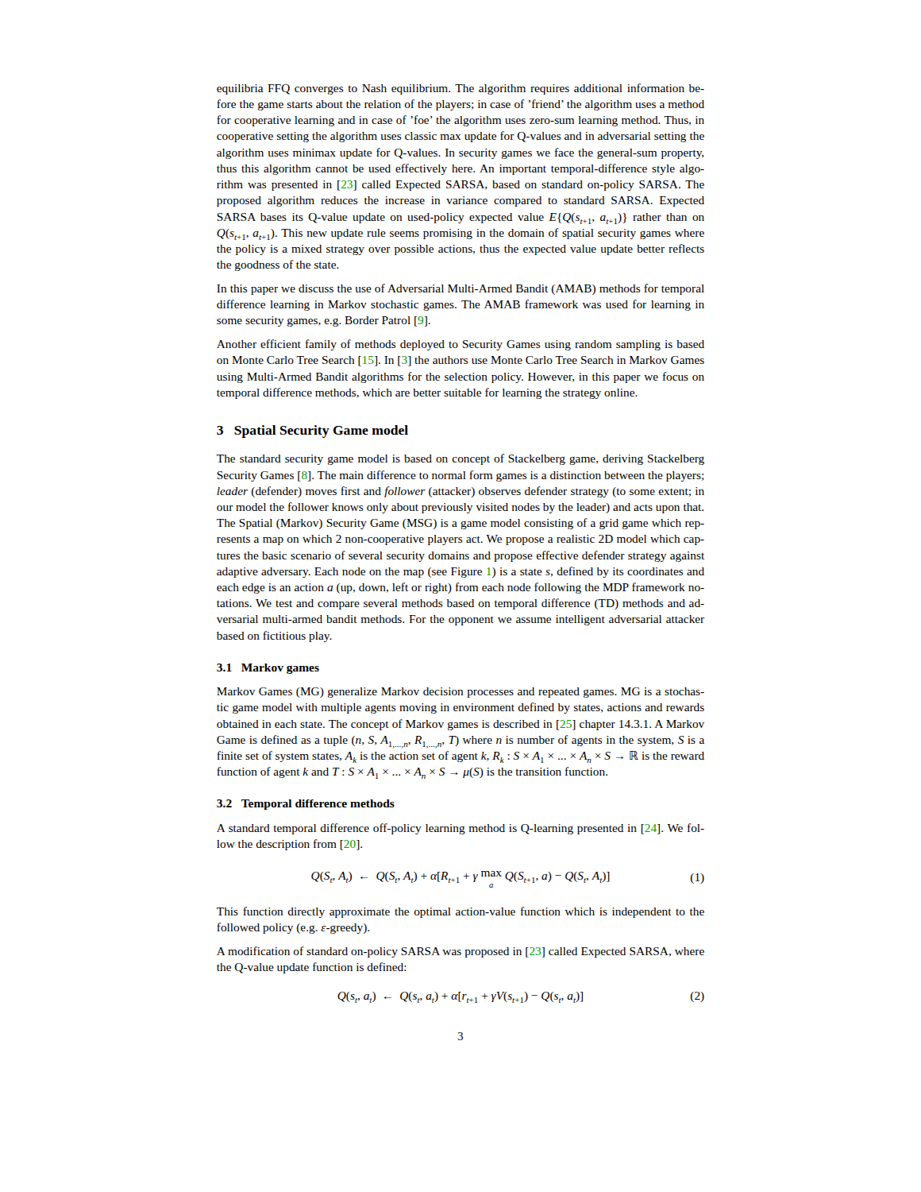equilibria FFQ converges to Nash equilibrium. The algorithm requires additional information before the game starts about the relation of the players; in case of ’friend’ the algorithm uses a method for cooperative learning and in case of ’foe’ the algorithm uses zero-sum learning method. Thus, in cooperative setting the algorithm uses classic max update for Q-values and in adversarial setting the algorithm uses minimax update for Q-values. In security games we face the general-sum property, thus this algorithm cannot be used effectively here. An important temporal-difference style algorithm was presented in [23] called Expected SARSA, based on standard on-policy SARSA. The proposed algorithm reduces the increase in variance compared to standard SARSA. Expected SARSA bases its Q-value update on used-policy expected value E{Q(st+1, at+1)} rather than on Q(st+1, at+1). This new update rule seems promising in the domain of spatial security games where the policy is a mixed strategy over possible actions, thus the expected value update better reflects the goodness of the state.
In this paper we discuss the use of Adversarial Multi-Armed Bandit (AMAB) methods for temporal difference learning in Markov stochastic games. The AMAB framework was used for learning in some security games, e.g. Border Patrol [9].
Another efficient family of methods deployed to Security Games using random sampling is based on Monte Carlo Tree Search [15]. In [3] the authors use Monte Carlo Tree Search in Markov Games using Multi-Armed Bandit algorithms for the selection policy. However, in this paper we focus on temporal difference methods, which are better suitable for learning the strategy online.
3 Spatial Security Game model
The standard security game model is based on concept of Stackelberg game, deriving Stackelberg Security Games [8]. The main difference to normal form games is a distinction between the players; leader (defender) moves first and follower (attacker) observes defender strategy (to some extent; in our model the follower knows only about previously visited nodes by the leader) and acts upon that. The Spatial (Markov) Security Game (MSG) is a game model consisting of a grid game which represents a map on which 2 non-cooperative players act. We propose a realistic 2D model which captures the basic scenario of several security domains and propose effective defender strategy against adaptive adversary. Each node on the map (see Figure 1) is a state s, defined by its coordinates and each edge is an action a (up, down, left or right) from each node following the MDP framework notations. We test and compare several methods based on temporal difference (TD) methods and adversarial multi-armed bandit methods. For the opponent we assume intelligent adversarial attacker based on fictitious play.
3.1 Markov games
Markov Games (MG) generalize Markov decision processes and repeated games. MG is a stochastic game model with multiple agents moving in environment defined by states, actions and rewards obtained in each state. The concept of Markov games is described in [25] chapter 14.3.1. A Markov Game is defined as a tuple (n, S, A1,...,n, R1,...,n, T) where n is number of agents in the system, S is a finite set of system states, Ak is the action set of agent k, Rk : S × A1 × ... × An × S → ℝ is the reward function of agent k and T : S × A1 × ... × An × S → μ(S) is the transition function.
3.2 Temporal difference methods
A standard temporal difference off-policy learning method is Q-learning presented in [24]. We follow the description from [20].
Q(St, At) ← Q(St, At) + α[Rt+1 + γ max a Q(St+1, a) − Q(St, At)] (1)
This function directly approximate the optimal action-value function which is independent to the followed policy (e.g. ε-greedy).
A modification of standard on-policy SARSA was proposed in [23] called Expected SARSA, where the Q-value update function is defined:
Q(st, at) ← Q(st, at) + α[rt+1 + γV(st+1) − Q(st, at)] (2)
3